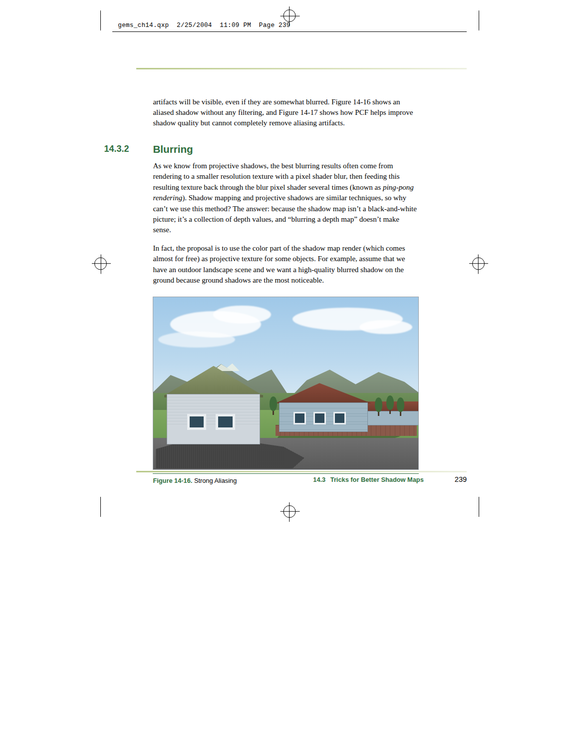gems_ch14.qxp 2/25/2004 11:09 PM Page 239
artifacts will be visible, even if they are somewhat blurred. Figure 14-16 shows an aliased shadow without any filtering, and Figure 14-17 shows how PCF helps improve shadow quality but cannot completely remove aliasing artifacts.
14.3.2 Blurring
As we know from projective shadows, the best blurring results often come from rendering to a smaller resolution texture with a pixel shader blur, then feeding this resulting texture back through the blur pixel shader several times (known as ping-pong rendering). Shadow mapping and projective shadows are similar techniques, so why can’t we use this method? The answer: because the shadow map isn’t a black-and-white picture; it’s a collection of depth values, and “blurring a depth map” doesn’t make sense.
In fact, the proposal is to use the color part of the shadow map render (which comes almost for free) as projective texture for some objects. For example, assume that we have an outdoor landscape scene and we want a high-quality blurred shadow on the ground because ground shadows are the most noticeable.
Figure 14-16. Strong Aliasing
14.3 Tricks for Better Shadow Maps 239